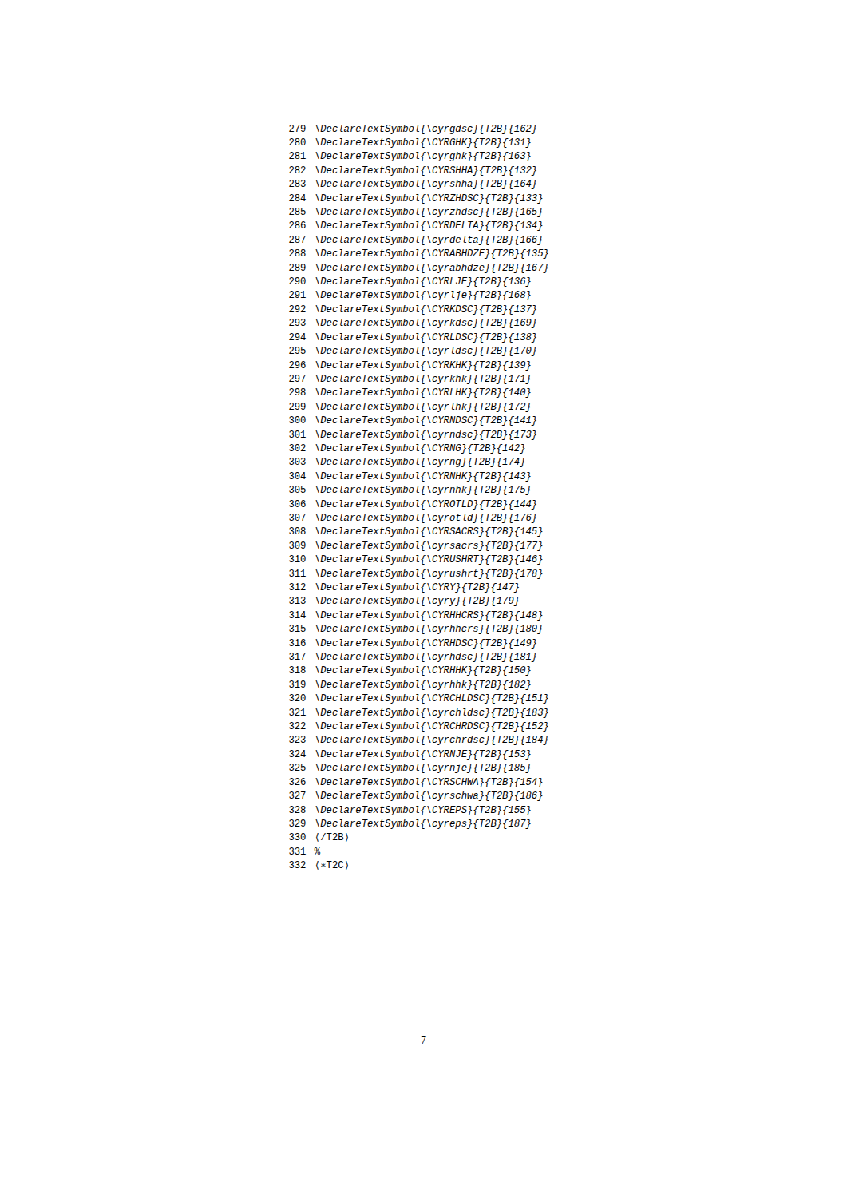279\DeclareTextSymbol{\cyrgdsc}{T2B}{162}
280\DeclareTextSymbol{\CYRGHK}{T2B}{131}
281\DeclareTextSymbol{\cyrghk}{T2B}{163}
282\DeclareTextSymbol{\CYRSHHA}{T2B}{132}
283\DeclareTextSymbol{\cyrshha}{T2B}{164}
284\DeclareTextSymbol{\CYRZHDSC}{T2B}{133}
285\DeclareTextSymbol{\cyrzhdsc}{T2B}{165}
286\DeclareTextSymbol{\CYRDELTA}{T2B}{134}
287\DeclareTextSymbol{\cyrdelta}{T2B}{166}
288\DeclareTextSymbol{\CYRABHDZE}{T2B}{135}
289\DeclareTextSymbol{\cyrabhdze}{T2B}{167}
290\DeclareTextSymbol{\CYRLJE}{T2B}{136}
291\DeclareTextSymbol{\cyrlje}{T2B}{168}
292\DeclareTextSymbol{\CYRKDSC}{T2B}{137}
293\DeclareTextSymbol{\cyrkdsc}{T2B}{169}
294\DeclareTextSymbol{\CYRLDSC}{T2B}{138}
295\DeclareTextSymbol{\cyrldsc}{T2B}{170}
296\DeclareTextSymbol{\CYRKHK}{T2B}{139}
297\DeclareTextSymbol{\cyrkhk}{T2B}{171}
298\DeclareTextSymbol{\CYRLHK}{T2B}{140}
299\DeclareTextSymbol{\cyrlhk}{T2B}{172}
300\DeclareTextSymbol{\CYRNDSC}{T2B}{141}
301\DeclareTextSymbol{\cyrndsc}{T2B}{173}
302\DeclareTextSymbol{\CYRNG}{T2B}{142}
303\DeclareTextSymbol{\cyrng}{T2B}{174}
304\DeclareTextSymbol{\CYRNHK}{T2B}{143}
305\DeclareTextSymbol{\cyrnhk}{T2B}{175}
306\DeclareTextSymbol{\CYROTLD}{T2B}{144}
307\DeclareTextSymbol{\cyrotld}{T2B}{176}
308\DeclareTextSymbol{\CYRSACRS}{T2B}{145}
309\DeclareTextSymbol{\cyrsacrs}{T2B}{177}
310\DeclareTextSymbol{\CYRUSHRT}{T2B}{146}
311\DeclareTextSymbol{\cyrushrt}{T2B}{178}
312\DeclareTextSymbol{\CYRY}{T2B}{147}
313\DeclareTextSymbol{\cyry}{T2B}{179}
314\DeclareTextSymbol{\CYRHHCRS}{T2B}{148}
315\DeclareTextSymbol{\cyrhhcrs}{T2B}{180}
316\DeclareTextSymbol{\CYRHDSC}{T2B}{149}
317\DeclareTextSymbol{\cyrhdsc}{T2B}{181}
318\DeclareTextSymbol{\CYRHHK}{T2B}{150}
319\DeclareTextSymbol{\cyrhhk}{T2B}{182}
320\DeclareTextSymbol{\CYRCHLDSC}{T2B}{151}
321\DeclareTextSymbol{\cyrchldsc}{T2B}{183}
322\DeclareTextSymbol{\CYRCHRDSC}{T2B}{152}
323\DeclareTextSymbol{\cyrchrdsc}{T2B}{184}
324\DeclareTextSymbol{\CYRNJE}{T2B}{153}
325\DeclareTextSymbol{\cyrnje}{T2B}{185}
326\DeclareTextSymbol{\CYRSCHWA}{T2B}{154}
327\DeclareTextSymbol{\cyrschwa}{T2B}{186}
328\DeclareTextSymbol{\CYREPS}{T2B}{155}
329\DeclareTextSymbol{\cyreps}{T2B}{187}
330⟨/T2B⟩
331%
332⟨∗T2C⟩
7